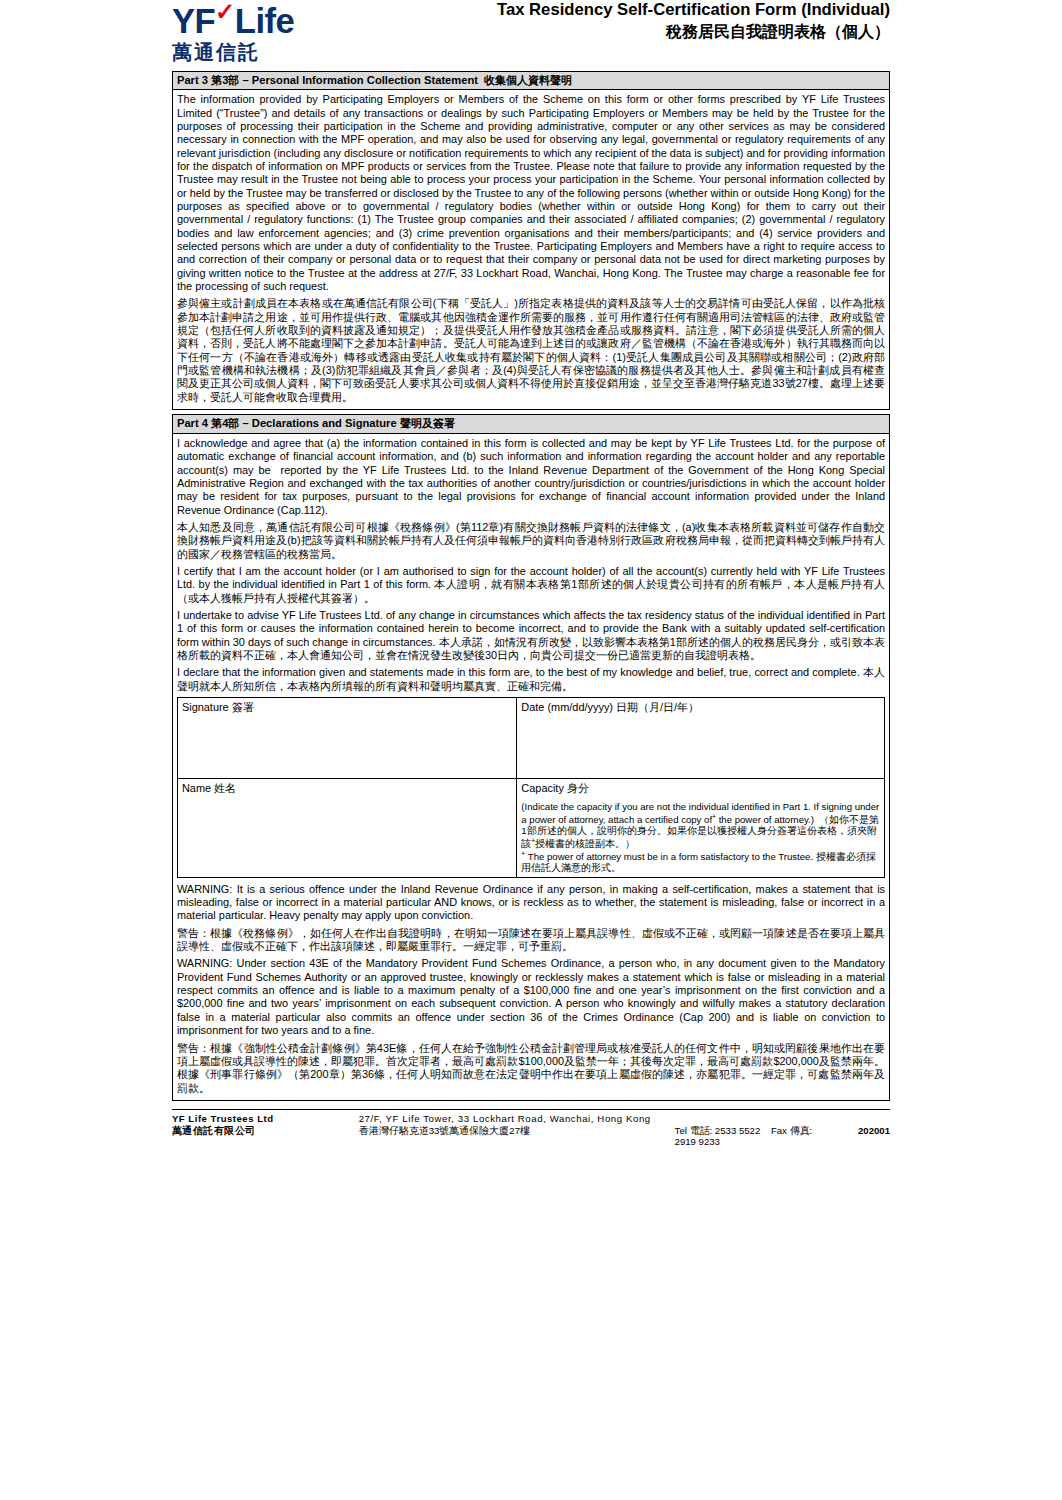YF✓Life
萬通信託
Tax Residency Self-Certification Form (Individual)
稅務居民自我證明表格（個人）
Part 3 第3部 – Personal Information Collection Statement 收集個人資料聲明
The information provided by Participating Employers or Members of the Scheme on this form or other forms prescribed by YF Life Trustees Limited (“Trustee”) and details of any transactions or dealings by such Participating Employers or Members may be held by the Trustee for the purposes of processing their participation in the Scheme and providing administrative, computer or any other services as may be considered necessary in connection with the MPF operation, and may also be used for observing any legal, governmental or regulatory requirements of any relevant jurisdiction (including any disclosure or notification requirements to which any recipient of the data is subject) and for providing information for the dispatch of information on MPF products or services from the Trustee. Please note that failure to provide any information requested by the Trustee may result in the Trustee not being able to process your process your participation in the Scheme. Your personal information collected by or held by the Trustee may be transferred or disclosed by the Trustee to any of the following persons (whether within or outside Hong Kong) for the purposes as specified above or to governmental / regulatory bodies (whether within or outside Hong Kong) for them to carry out their governmental / regulatory functions: (1) The Trustee group companies and their associated / affiliated companies; (2) governmental / regulatory bodies and law enforcement agencies; and (3) crime prevention organisations and their members/participants; and (4) service providers and selected persons which are under a duty of confidentiality to the Trustee. Participating Employers and Members have a right to require access to and correction of their company or personal data or to request that their company or personal data not be used for direct marketing purposes by giving written notice to the Trustee at the address at 27/F, 33 Lockhart Road, Wanchai, Hong Kong. The Trustee may charge a reasonable fee for the processing of such request.
參與僱主或計劃成員在本表格或在萬通信託有限公司(下稱「受託人」)所指定表格提供的資料及該等人士的交易詳情可由受託人保留，以作為批核參加本計劃申請之用途，並可用作提供行政、電腦或其他因強積金運作所需要的服務，並可用作遵行任何有關適用司法管轄區的法律、政府或監管規定（包括任何人所收取到的資料披露及通知規定）；及提供受託人用作發放其強積金產品或服務資料。請注意，閣下必須提供受託人所需的個人資料，否則，受託人將不能處理閣下之參加本計劃申請。受託人可能為達到上述目的或讓政府／監管機構（不論在香港或海外）執行其職務而向以下任何一方（不論在香港或海外）轉移或透露由受託人收集或持有屬於閣下的個人資料：(1)受託人集團成員公司及其關聯或相關公司；(2)政府部門或監管機構和執法機構；及(3)防犯罪組織及其會員／參與者；及(4)與受託人有保密協議的服務提供者及其他人士。參與僱主和計劃成員有權查閱及更正其公司或個人資料，閣下可致函受託人要求其公司或個人資料不得使用於直接促銷用途，並呈交至香港灣仔駱克道33號27樓。處理上述要求時，受託人可能會收取合理費用。
Part 4 第4部 – Declarations and Signature 聲明及簽署
I acknowledge and agree that (a) the information contained in this form is collected and may be kept by YF Life Trustees Ltd. for the purpose of automatic exchange of financial account information, and (b) such information and information regarding the account holder and any reportable account(s) may be reported by the YF Life Trustees Ltd. to the Inland Revenue Department of the Government of the Hong Kong Special Administrative Region and exchanged with the tax authorities of another country/jurisdiction or countries/jurisdictions in which the account holder may be resident for tax purposes, pursuant to the legal provisions for exchange of financial account information provided under the Inland Revenue Ordinance (Cap.112).
本人知悉及同意，萬通信託有限公司可根據《稅務條例》(第112章)有關交換財務帳戶資料的法律條文，(a)收集本表格所載資料並可儲存作自動交換財務帳戶資料用途及(b)把該等資料和關於帳戶持有人及任何須申報帳戶的資料向香港特別行政區政府稅務局申報，從而把資料轉交到帳戶持有人的國家／稅務管轄區的稅務當局。
I certify that I am the account holder (or I am authorised to sign for the account holder) of all the account(s) currently held with YF Life Trustees Ltd. by the individual identified in Part 1 of this form. 本人證明，就有關本表格第1部所述的個人於現貴公司持有的所有帳戶，本人是帳戶持有人（或本人獲帳戶持有人授權代其簽署）。
I undertake to advise YF Life Trustees Ltd. of any change in circumstances which affects the tax residency status of the individual identified in Part 1 of this form or causes the information contained herein to become incorrect, and to provide the Bank with a suitably updated self-certification form within 30 days of such change in circumstances. 本人承諾，如情況有所改變，以致影響本表格第1部所述的個人的稅務居民身分，或引致本表格所載的資料不正確，本人會通知公司，並會在情況發生改變後30日內，向貴公司提交一份已適當更新的自我證明表格。
I declare that the information given and statements made in this form are, to the best of my knowledge and belief, true, correct and complete. 本人聲明就本人所知所信，本表格內所填報的所有資料和聲明均屬真實、正確和完備。
| Signature 簽署 | Date (mm/dd/yyyy) 日期（月/日/年） |
| Name 姓名 | Capacity 身分 (Indicate the capacity if you are not the individual identified in Part 1. If signing under a power of attorney, attach a certified copy of + the power of attorney.) （如你不是第1部所述的個人，說明你的身分。如果你是以獲授權人身分簽署這份表格，須夾附該 + 授權書的核證副本。） + The power of attorney must be in a form satisfactory to the Trustee. 授權書必須採用信託人滿意的形式。 |
WARNING: It is a serious offence under the Inland Revenue Ordinance if any person, in making a self-certification, makes a statement that is misleading, false or incorrect in a material particular AND knows, or is reckless as to whether, the statement is misleading, false or incorrect in a material particular. Heavy penalty may apply upon conviction.
警告：根據《稅務條例》，如任何人在作出自我證明時，在明知一項陳述在要項上屬具誤導性、虛假或不正確，或罔顧一項陳述是否在要項上屬具誤導性、虛假或不正確下，作出該項陳述，即屬嚴重罪行。一經定罪，可予重罰。
WARNING: Under section 43E of the Mandatory Provident Fund Schemes Ordinance, a person who, in any document given to the Mandatory Provident Fund Schemes Authority or an approved trustee, knowingly or recklessly makes a statement which is false or misleading in a material respect commits an offence and is liable to a maximum penalty of a $100,000 fine and one year’s imprisonment on the first conviction and a $200,000 fine and two years’ imprisonment on each subsequent conviction. A person who knowingly and wilfully makes a statutory declaration false in a material particular also commits an offence under section 36 of the Crimes Ordinance (Cap 200) and is liable on conviction to imprisonment for two years and to a fine.
警告：根據《強制性公積金計劃條例》第43E條，任何人在給予強制性公積金計劃管理局或核准受託人的任何文件中，明知或罔顧後果地作出在要項上屬虛假或具誤導性的陳述，即屬犯罪。首次定罪者，最高可處罰款$100,000及監禁一年；其後每次定罪，最高可處罰款$200,000及監禁兩年。根據《刑事罪行條例》（第200章）第36條，任何人明知而故意在法定聲明中作出在要項上屬虛假的陳述，亦屬犯罪。一經定罪，可處監禁兩年及罰款。
| YF Life Trustees Ltd 萬通信託有限公司 | 27/F, YF Life Tower, 33 Lockhart Road, Wanchai, Hong Kong 香港灣仔駱克道33號萬通保險大廈27樓 | Tel 電話: 2533 5522 Fax 傳真: 2919 9233 | 202001 |